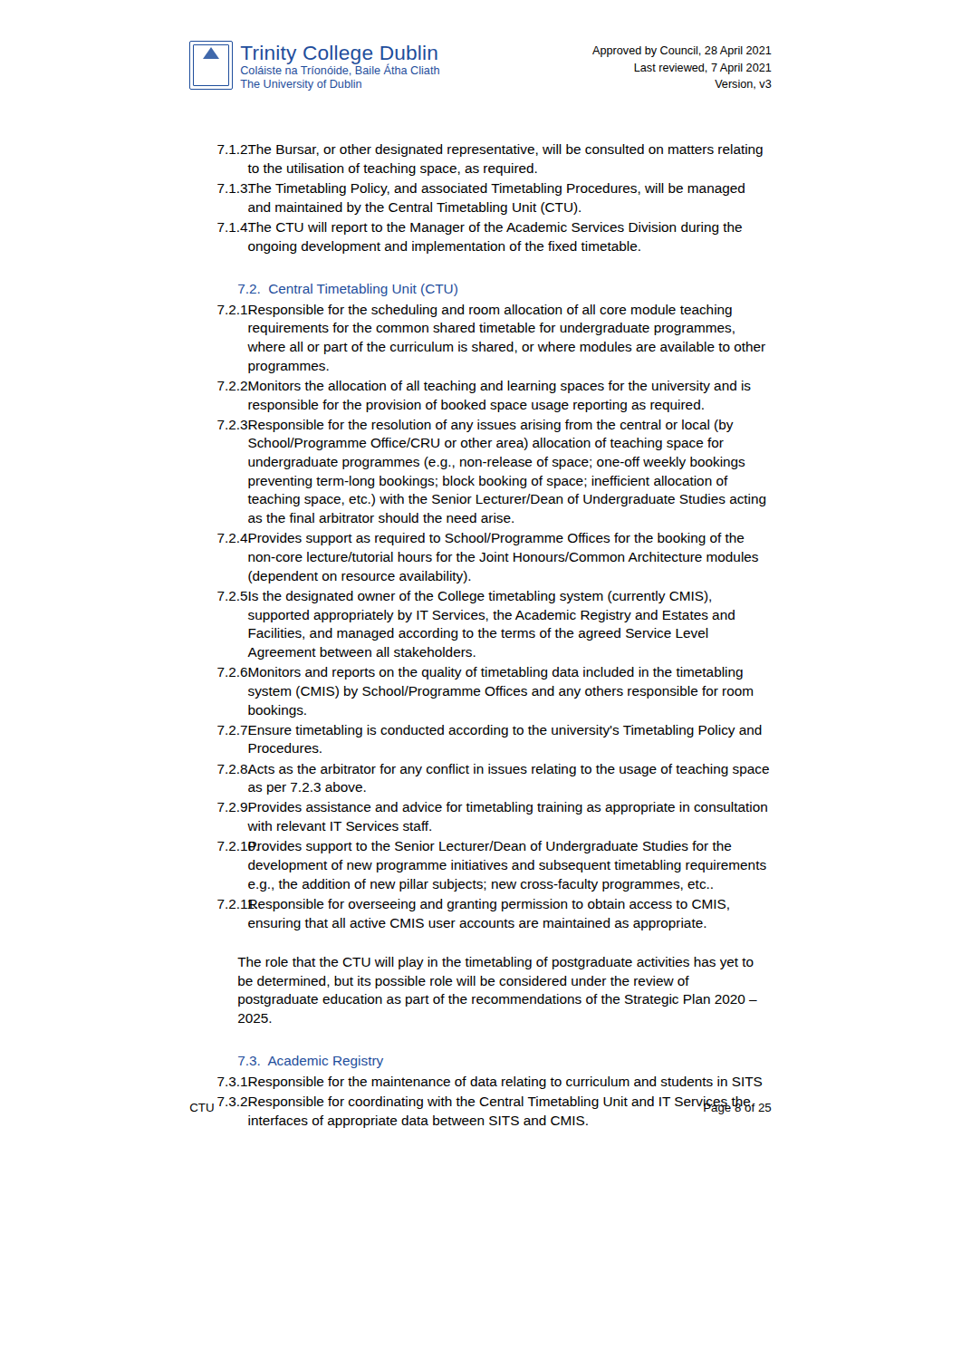Trinity College Dublin
Coláiste na Tríonóide, Baile Átha Cliath
The University of Dublin
Approved by Council, 28 April 2021
Last reviewed, 7 April 2021
Version, v3
7.1.2. The Bursar, or other designated representative, will be consulted on matters relating to the utilisation of teaching space, as required.
7.1.3. The Timetabling Policy, and associated Timetabling Procedures, will be managed and maintained by the Central Timetabling Unit (CTU).
7.1.4. The CTU will report to the Manager of the Academic Services Division during the ongoing development and implementation of the fixed timetable.
7.2. Central Timetabling Unit (CTU)
7.2.1. Responsible for the scheduling and room allocation of all core module teaching requirements for the common shared timetable for undergraduate programmes, where all or part of the curriculum is shared, or where modules are available to other programmes.
7.2.2. Monitors the allocation of all teaching and learning spaces for the university and is responsible for the provision of booked space usage reporting as required.
7.2.3. Responsible for the resolution of any issues arising from the central or local (by School/Programme Office/CRU or other area) allocation of teaching space for undergraduate programmes (e.g., non-release of space; one-off weekly bookings preventing term-long bookings; block booking of space; inefficient allocation of teaching space, etc.) with the Senior Lecturer/Dean of Undergraduate Studies acting as the final arbitrator should the need arise.
7.2.4. Provides support as required to School/Programme Offices for the booking of the non-core lecture/tutorial hours for the Joint Honours/Common Architecture modules (dependent on resource availability).
7.2.5. Is the designated owner of the College timetabling system (currently CMIS), supported appropriately by IT Services, the Academic Registry and Estates and Facilities, and managed according to the terms of the agreed Service Level Agreement between all stakeholders.
7.2.6. Monitors and reports on the quality of timetabling data included in the timetabling system (CMIS) by School/Programme Offices and any others responsible for room bookings.
7.2.7. Ensure timetabling is conducted according to the university's Timetabling Policy and Procedures.
7.2.8. Acts as the arbitrator for any conflict in issues relating to the usage of teaching space as per 7.2.3 above.
7.2.9. Provides assistance and advice for timetabling training as appropriate in consultation with relevant IT Services staff.
7.2.10. Provides support to the Senior Lecturer/Dean of Undergraduate Studies for the development of new programme initiatives and subsequent timetabling requirements e.g., the addition of new pillar subjects; new cross-faculty programmes, etc..
7.2.11. Responsible for overseeing and granting permission to obtain access to CMIS, ensuring that all active CMIS user accounts are maintained as appropriate.
The role that the CTU will play in the timetabling of postgraduate activities has yet to be determined, but its possible role will be considered under the review of postgraduate education as part of the recommendations of the Strategic Plan 2020 – 2025.
7.3. Academic Registry
7.3.1. Responsible for the maintenance of data relating to curriculum and students in SITS
7.3.2. Responsible for coordinating with the Central Timetabling Unit and IT Services the interfaces of appropriate data between SITS and CMIS.
CTU Page 8 of 25